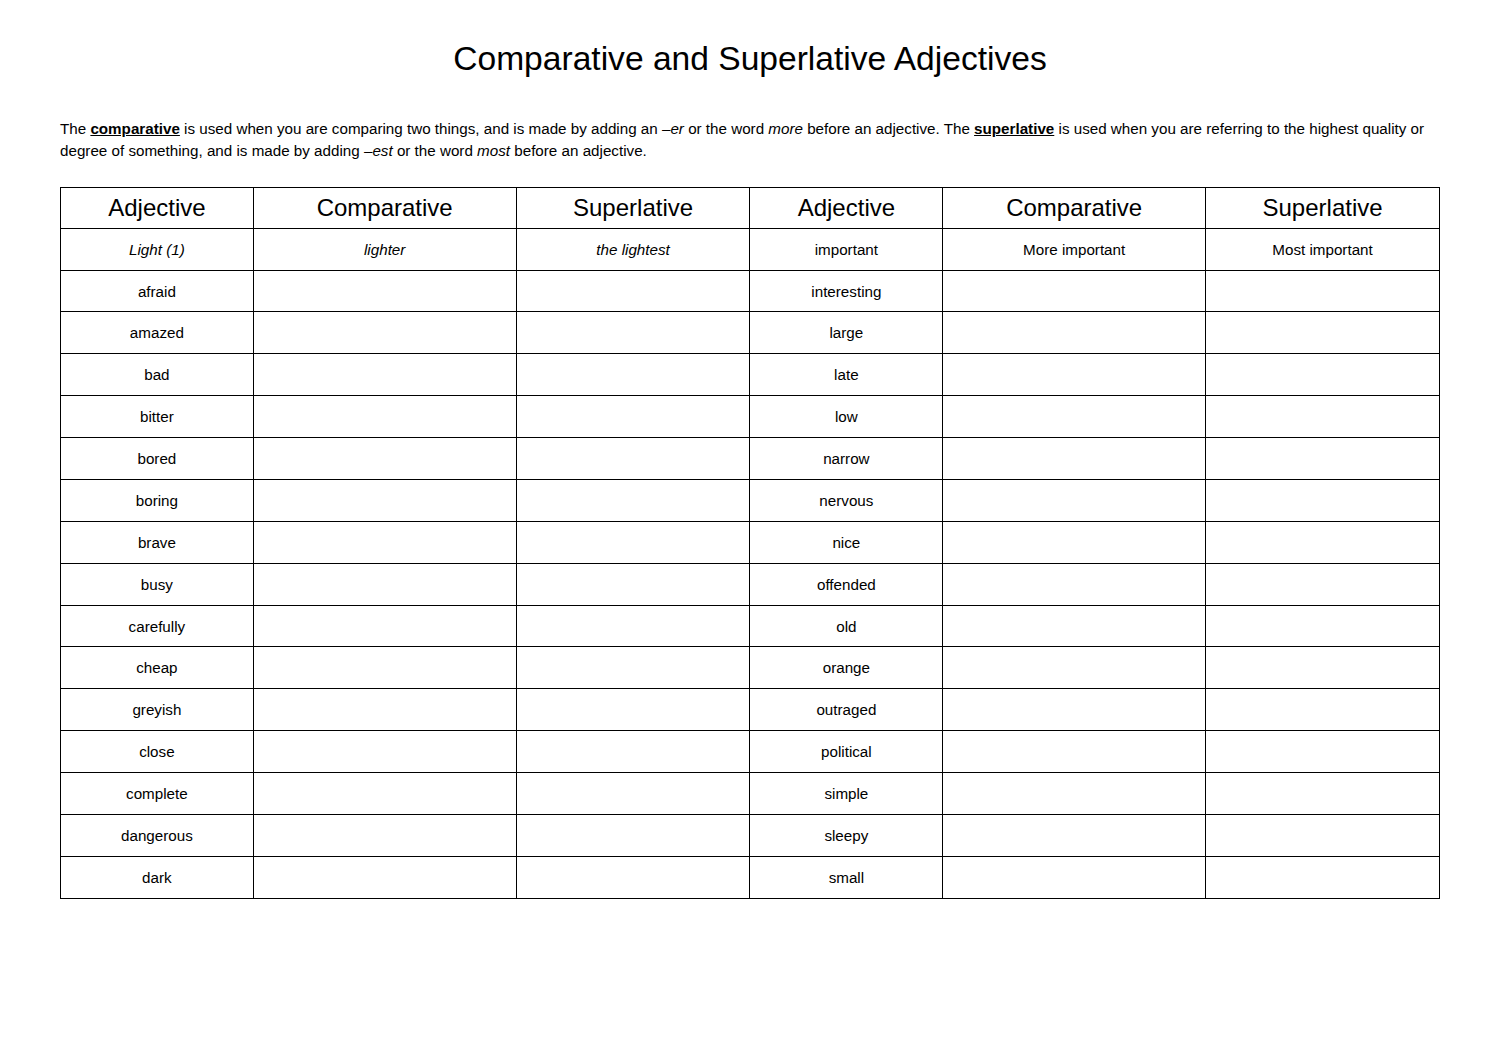Comparative and Superlative Adjectives
The comparative is used when you are comparing two things, and is made by adding an –er or the word more before an adjective. The superlative is used when you are referring to the highest quality or degree of something, and is made by adding –est or the word most before an adjective.
| Adjective | Comparative | Superlative | Adjective | Comparative | Superlative |
| --- | --- | --- | --- | --- | --- |
| Light (1) | lighter | the lightest | important | More important | Most important |
| afraid | | | interesting | | |
| amazed | | | large | | |
| bad | | | late | | |
| bitter | | | low | | |
| bored | | | narrow | | |
| boring | | | nervous | | |
| brave | | | nice | | |
| busy | | | offended | | |
| carefully | | | old | | |
| cheap | | | orange | | |
| greyish | | | outraged | | |
| close | | | political | | |
| complete | | | simple | | |
| dangerous | | | sleepy | | |
| dark | | | small | | |